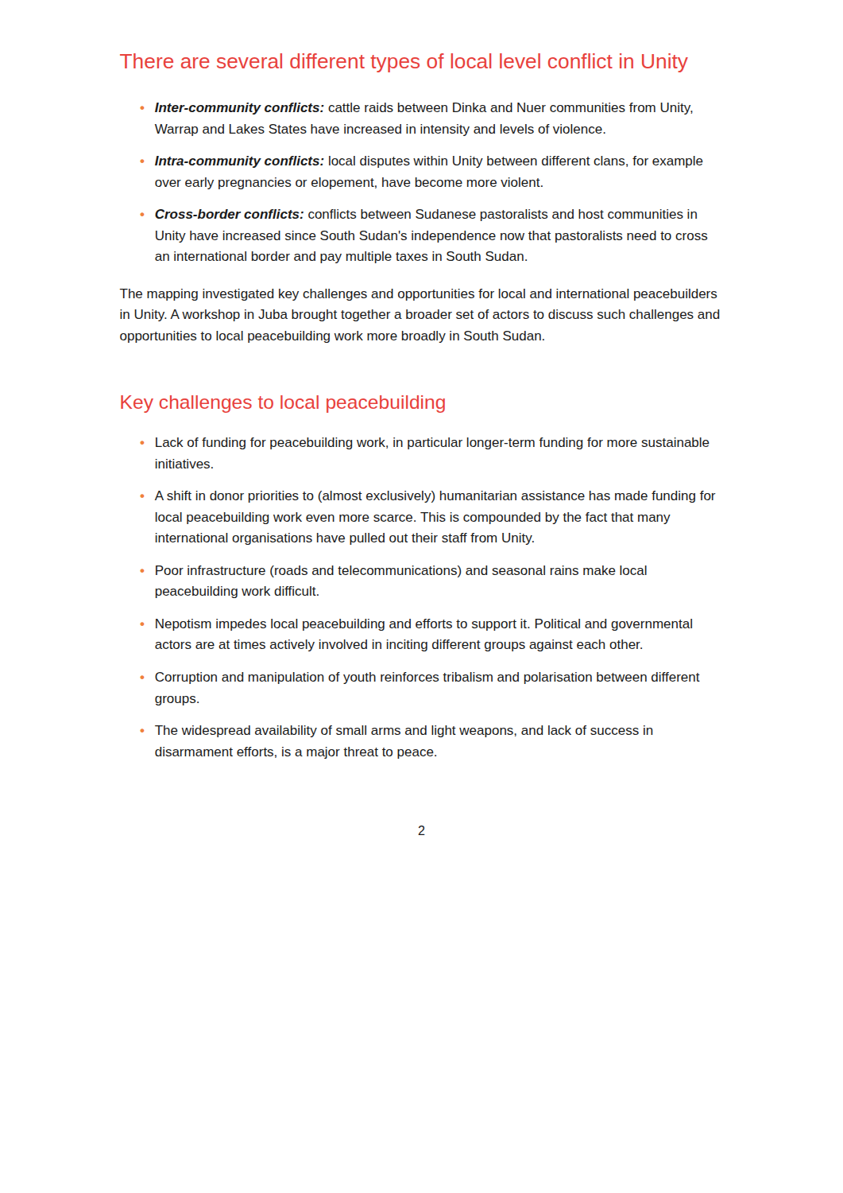There are several different types of local level conflict in Unity
Inter-community conflicts: cattle raids between Dinka and Nuer communities from Unity, Warrap and Lakes States have increased in intensity and levels of violence.
Intra-community conflicts: local disputes within Unity between different clans, for example over early pregnancies or elopement, have become more violent.
Cross-border conflicts: conflicts between Sudanese pastoralists and host communities in Unity have increased since South Sudan's independence now that pastoralists need to cross an international border and pay multiple taxes in South Sudan.
The mapping investigated key challenges and opportunities for local and international peacebuilders in Unity. A workshop in Juba brought together a broader set of actors to discuss such challenges and opportunities to local peacebuilding work more broadly in South Sudan.
Key challenges to local peacebuilding
Lack of funding for peacebuilding work, in particular longer-term funding for more sustainable initiatives.
A shift in donor priorities to (almost exclusively) humanitarian assistance has made funding for local peacebuilding work even more scarce. This is compounded by the fact that many international organisations have pulled out their staff from Unity.
Poor infrastructure (roads and telecommunications) and seasonal rains make local peacebuilding work difficult.
Nepotism impedes local peacebuilding and efforts to support it. Political and governmental actors are at times actively involved in inciting different groups against each other.
Corruption and manipulation of youth reinforces tribalism and polarisation between different groups.
The widespread availability of small arms and light weapons, and lack of success in disarmament efforts, is a major threat to peace.
2